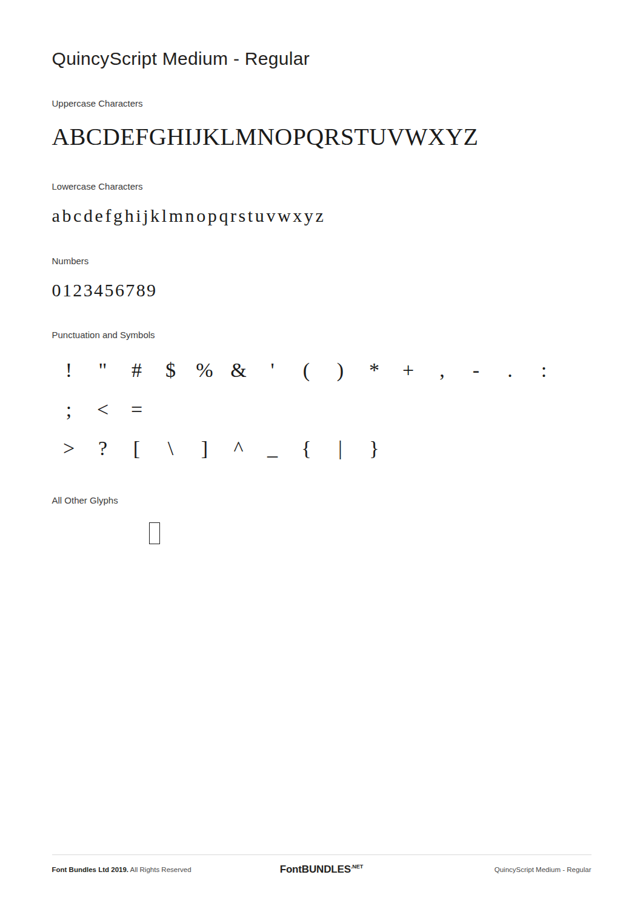QuincyScript Medium - Regular
Uppercase Characters
ABCDEFGHIJKLMNOPQRSTUVWXYZ
Lowercase Characters
abcdefghijklmnopqrstuvwxyz
Numbers
0123456789
Punctuation and Symbols
!"#$%&'()*+,-.:;<=
>?[\]^_{|}
All Other Glyphs
Font Bundles Ltd 2019. All Rights Reserved
FontBUNDLES.NET
QuincyScript Medium - Regular